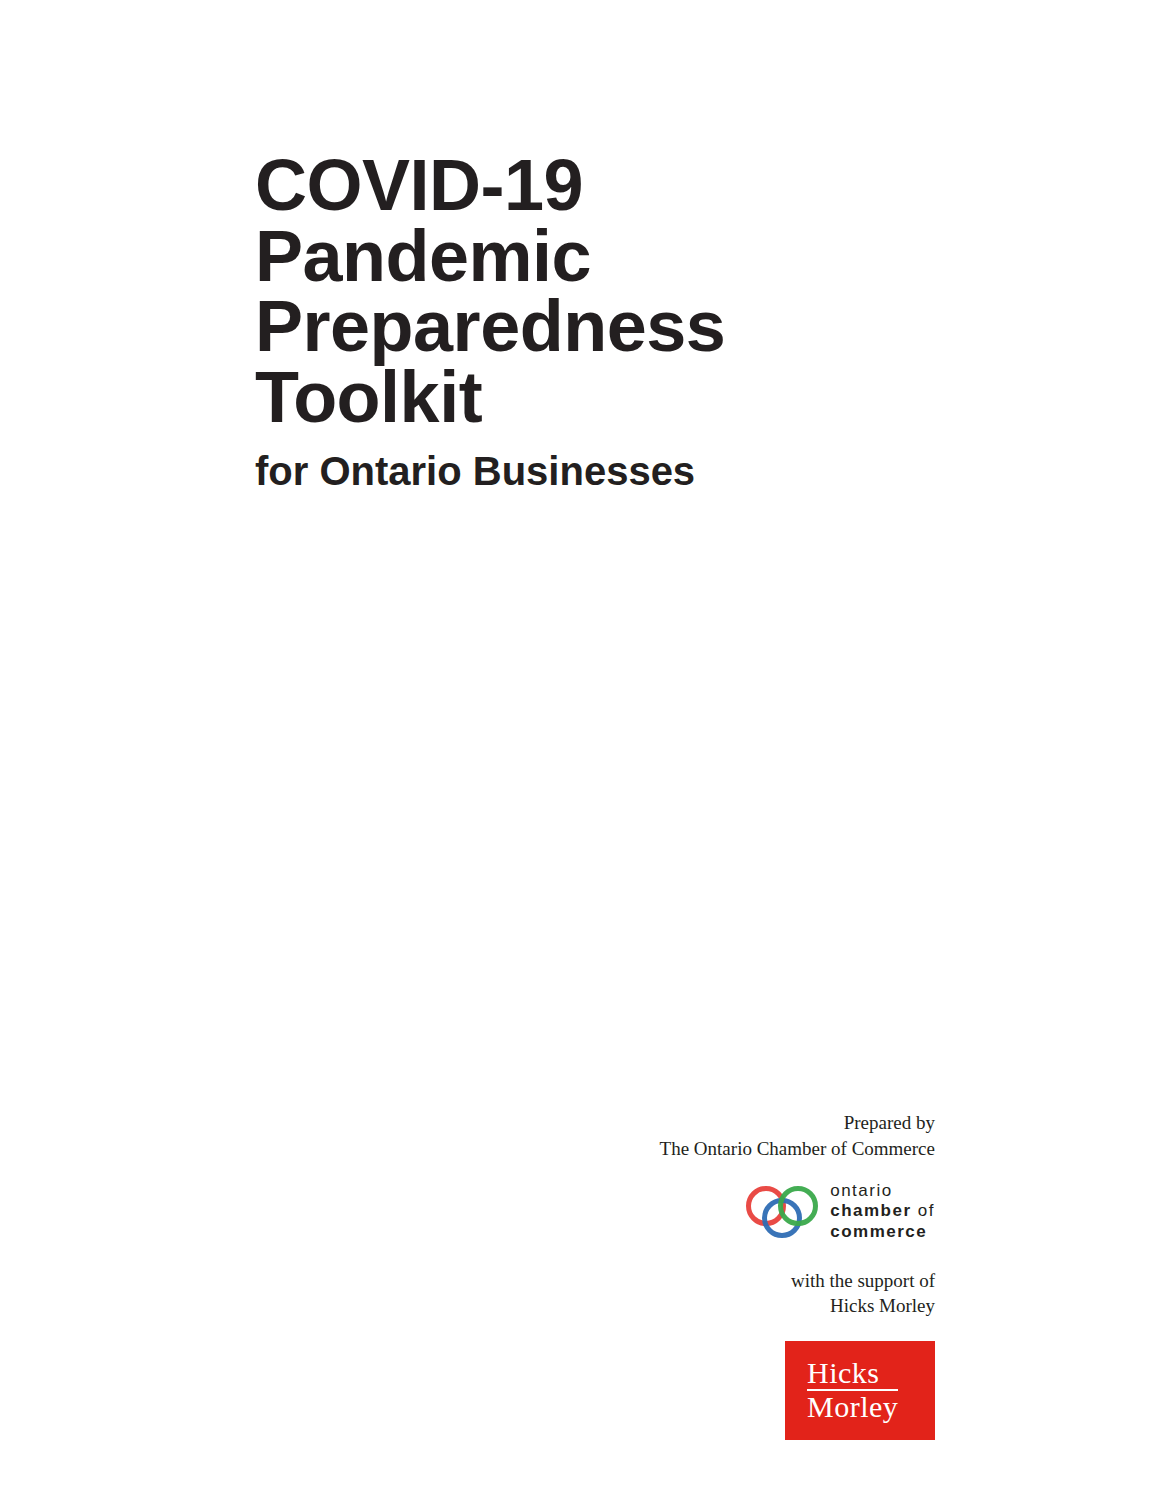COVID-19 Pandemic Preparedness Toolkit
for Ontario Businesses
Prepared by
The Ontario Chamber of Commerce
ontario
chamber of
commerce
with the support of
Hicks Morley
Hicks
Morley